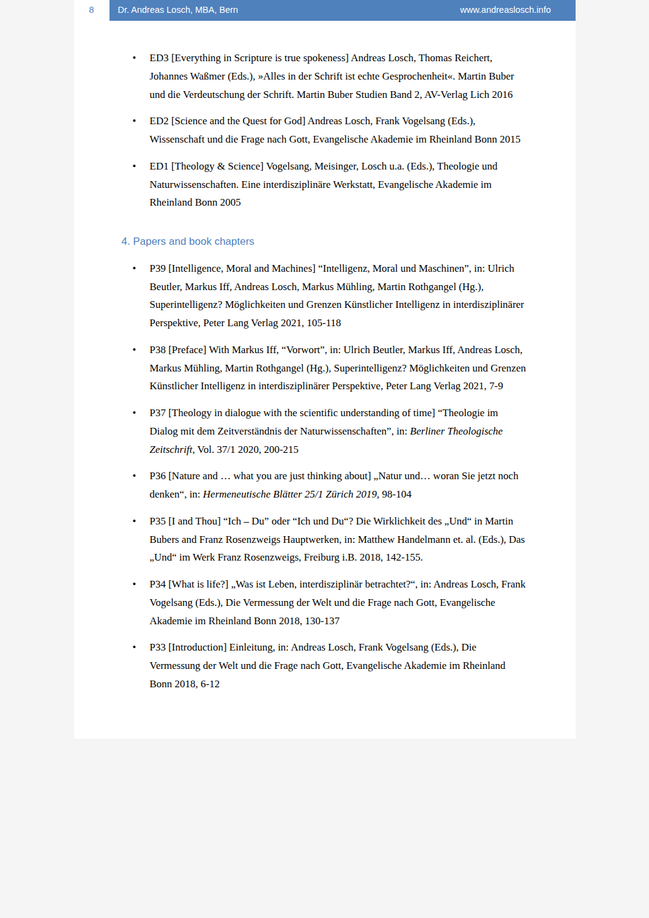8
Dr. Andreas Losch, MBA, Bern
www.andreaslosch.info
ED3 [Everything in Scripture is true spokeness] Andreas Losch, Thomas Reichert, Johannes Waßmer (Eds.), »Alles in der Schrift ist echte Gesprochenheit«. Martin Buber und die Verdeutschung der Schrift. Martin Buber Studien Band 2, AV-Verlag Lich 2016
ED2 [Science and the Quest for God] Andreas Losch, Frank Vogelsang (Eds.), Wissenschaft und die Frage nach Gott, Evangelische Akademie im Rheinland Bonn 2015
ED1 [Theology & Science] Vogelsang, Meisinger, Losch u.a. (Eds.), Theologie und Naturwissenschaften. Eine interdisziplinäre Werkstatt, Evangelische Akademie im Rheinland Bonn 2005
4. Papers and book chapters
P39 [Intelligence, Moral and Machines] “Intelligenz, Moral und Maschinen”, in: Ulrich Beutler, Markus Iff, Andreas Losch, Markus Mühling, Martin Rothgangel (Hg.), Superintelligenz? Möglichkeiten und Grenzen Künstlicher Intelligenz in interdisziplinärer Perspektive, Peter Lang Verlag 2021, 105-118
P38 [Preface] With Markus Iff, “Vorwort”, in: Ulrich Beutler, Markus Iff, Andreas Losch, Markus Mühling, Martin Rothgangel (Hg.), Superintelligenz? Möglichkeiten und Grenzen Künstlicher Intelligenz in interdisziplinärer Perspektive, Peter Lang Verlag 2021, 7-9
P37 [Theology in dialogue with the scientific understanding of time] “Theologie im Dialog mit dem Zeitverständnis der Naturwissenschaften”, in: Berliner Theologische Zeitschrift, Vol. 37/1 2020, 200-215
P36 [Nature and … what you are just thinking about] „Natur und… woran Sie jetzt noch denken“, in: Hermeneutische Blätter 25/1 Zürich 2019, 98-104
P35 [I and Thou] “Ich – Du” oder “Ich und Du“? Die Wirklichkeit des „Und“ in Martin Bubers and Franz Rosenzweigs Hauptwerken, in: Matthew Handelmann et. al. (Eds.), Das „Und“ im Werk Franz Rosenzweigs, Freiburg i.B. 2018, 142-155.
P34 [What is life?] „Was ist Leben, interdisziplinär betrachtet?“, in: Andreas Losch, Frank Vogelsang (Eds.), Die Vermessung der Welt und die Frage nach Gott, Evangelische Akademie im Rheinland Bonn 2018, 130-137
P33 [Introduction] Einleitung, in: Andreas Losch, Frank Vogelsang (Eds.), Die Vermessung der Welt und die Frage nach Gott, Evangelische Akademie im Rheinland Bonn 2018, 6-12